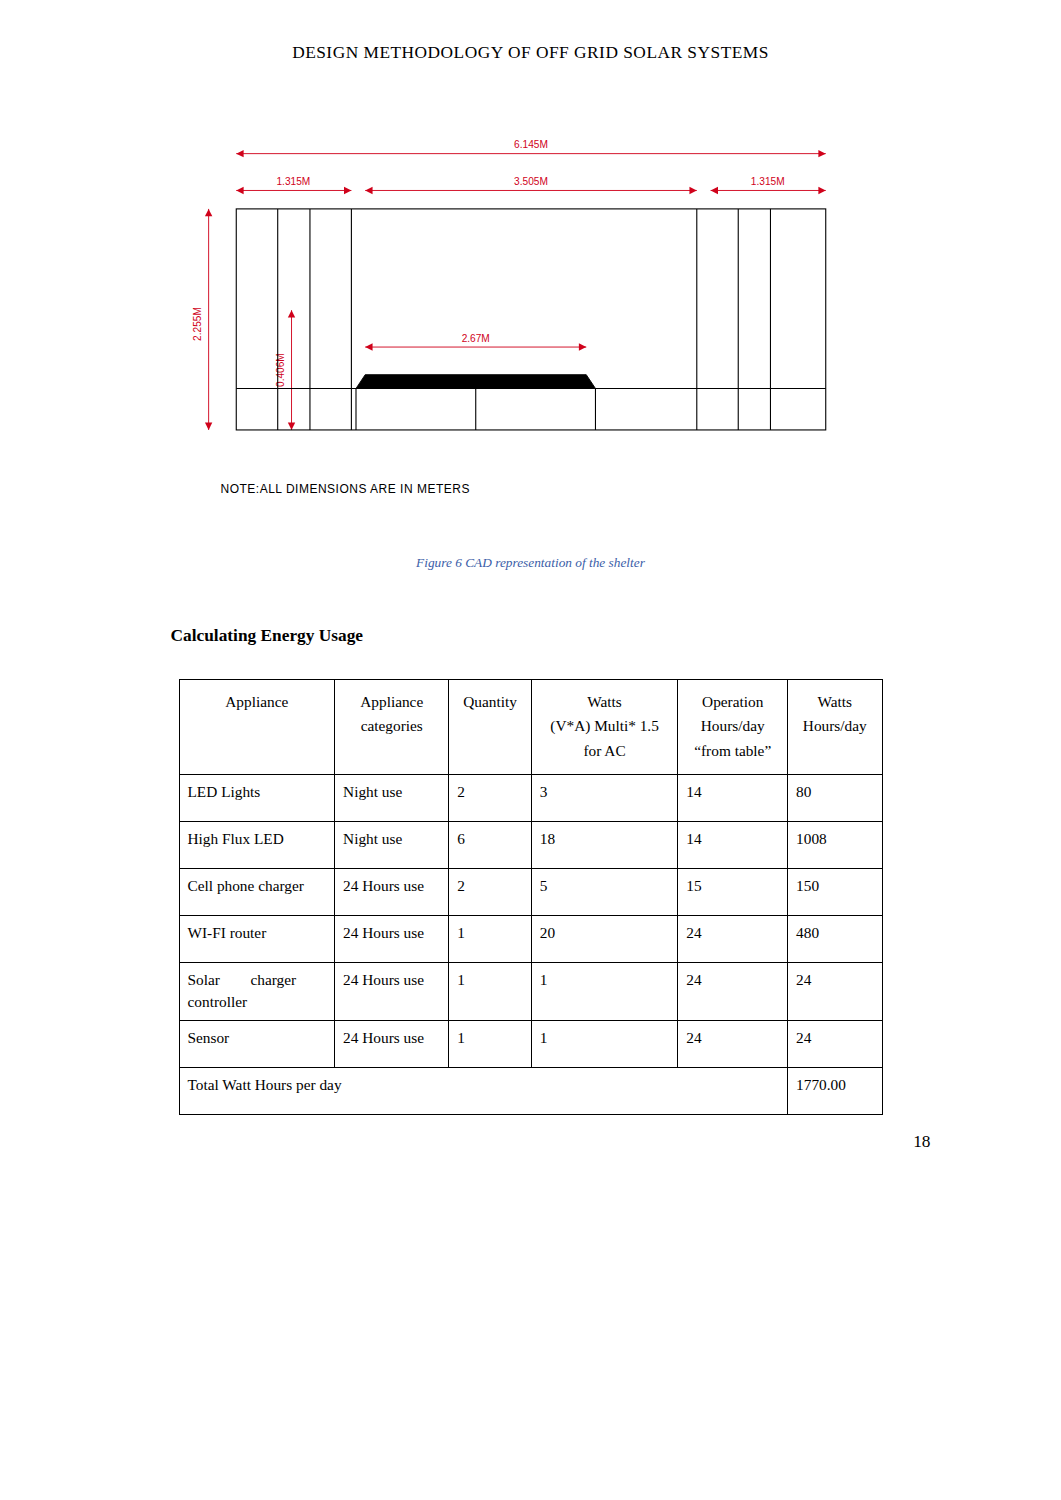DESIGN METHODOLOGY OF OFF GRID SOLAR SYSTEMS
6.145M 1.315M 3.505M 1.315M 2.255M 0.406M 2.67M
NOTE:ALL DIMENSIONS ARE IN METERS
Figure 6 CAD representation of the shelter
Calculating Energy Usage
| Appliance | Appliance categories | Quantity | Watts (V*A) Multi* 1.5 for AC | Operation Hours/day “from table” | Watts Hours/day |
| --- | --- | --- | --- | --- | --- |
| LED Lights | Night use | 2 | 3 | 14 | 80 |
| High Flux LED | Night use | 6 | 18 | 14 | 1008 |
| Cell phone charger | 24 Hours use | 2 | 5 | 15 | 150 |
| WI-FI router | 24 Hours use | 1 | 20 | 24 | 480 |
| Solar charger controller | 24 Hours use | 1 | 1 | 24 | 24 |
| Sensor | 24 Hours use | 1 | 1 | 24 | 24 |
| Total Watt Hours per day | 1770.00 |
18